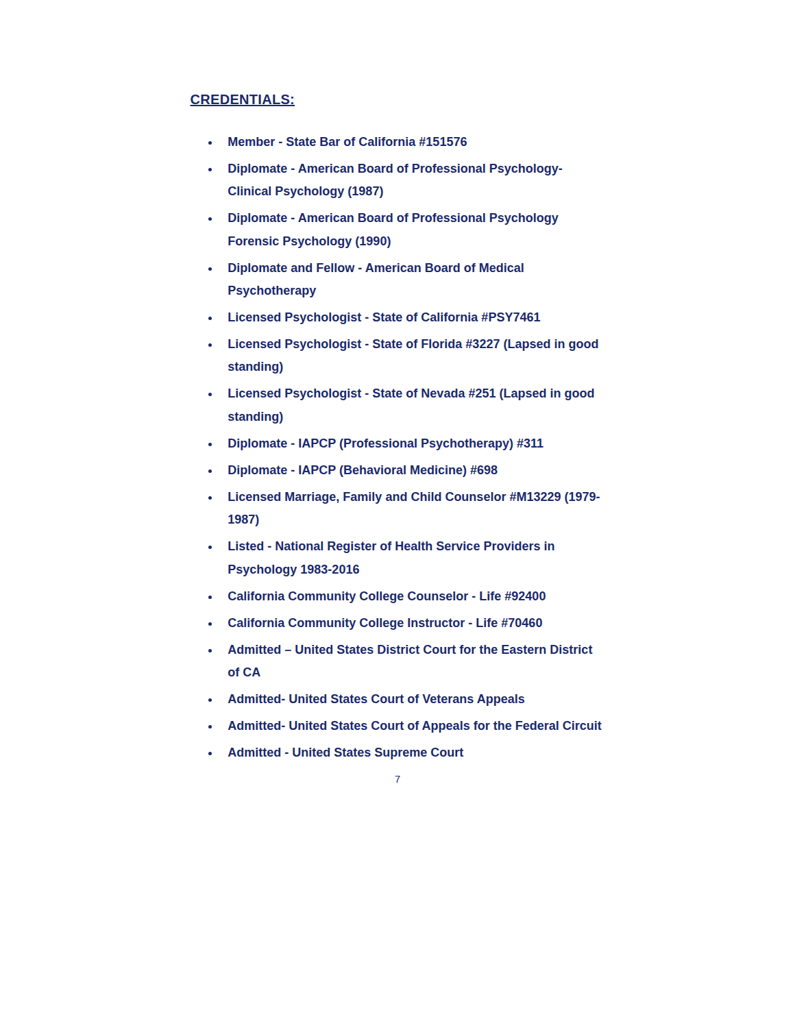CREDENTIALS:
Member - State Bar of California #151576
Diplomate - American Board of Professional Psychology-Clinical Psychology (1987)
Diplomate - American Board of Professional Psychology Forensic Psychology (1990)
Diplomate and Fellow - American Board of Medical Psychotherapy
Licensed Psychologist - State of California #PSY7461
Licensed Psychologist - State of Florida #3227 (Lapsed in good standing)
Licensed Psychologist - State of Nevada #251 (Lapsed in good standing)
Diplomate - IAPCP (Professional Psychotherapy) #311
Diplomate - IAPCP (Behavioral Medicine) #698
Licensed Marriage, Family and Child Counselor #M13229 (1979-1987)
Listed - National Register of Health Service Providers in Psychology 1983-2016
California Community College Counselor - Life #92400
California Community College Instructor - Life #70460
Admitted – United States District Court for the Eastern District of CA
Admitted- United States Court of Veterans Appeals
Admitted- United States Court of Appeals for the Federal Circuit
Admitted - United States Supreme Court
7